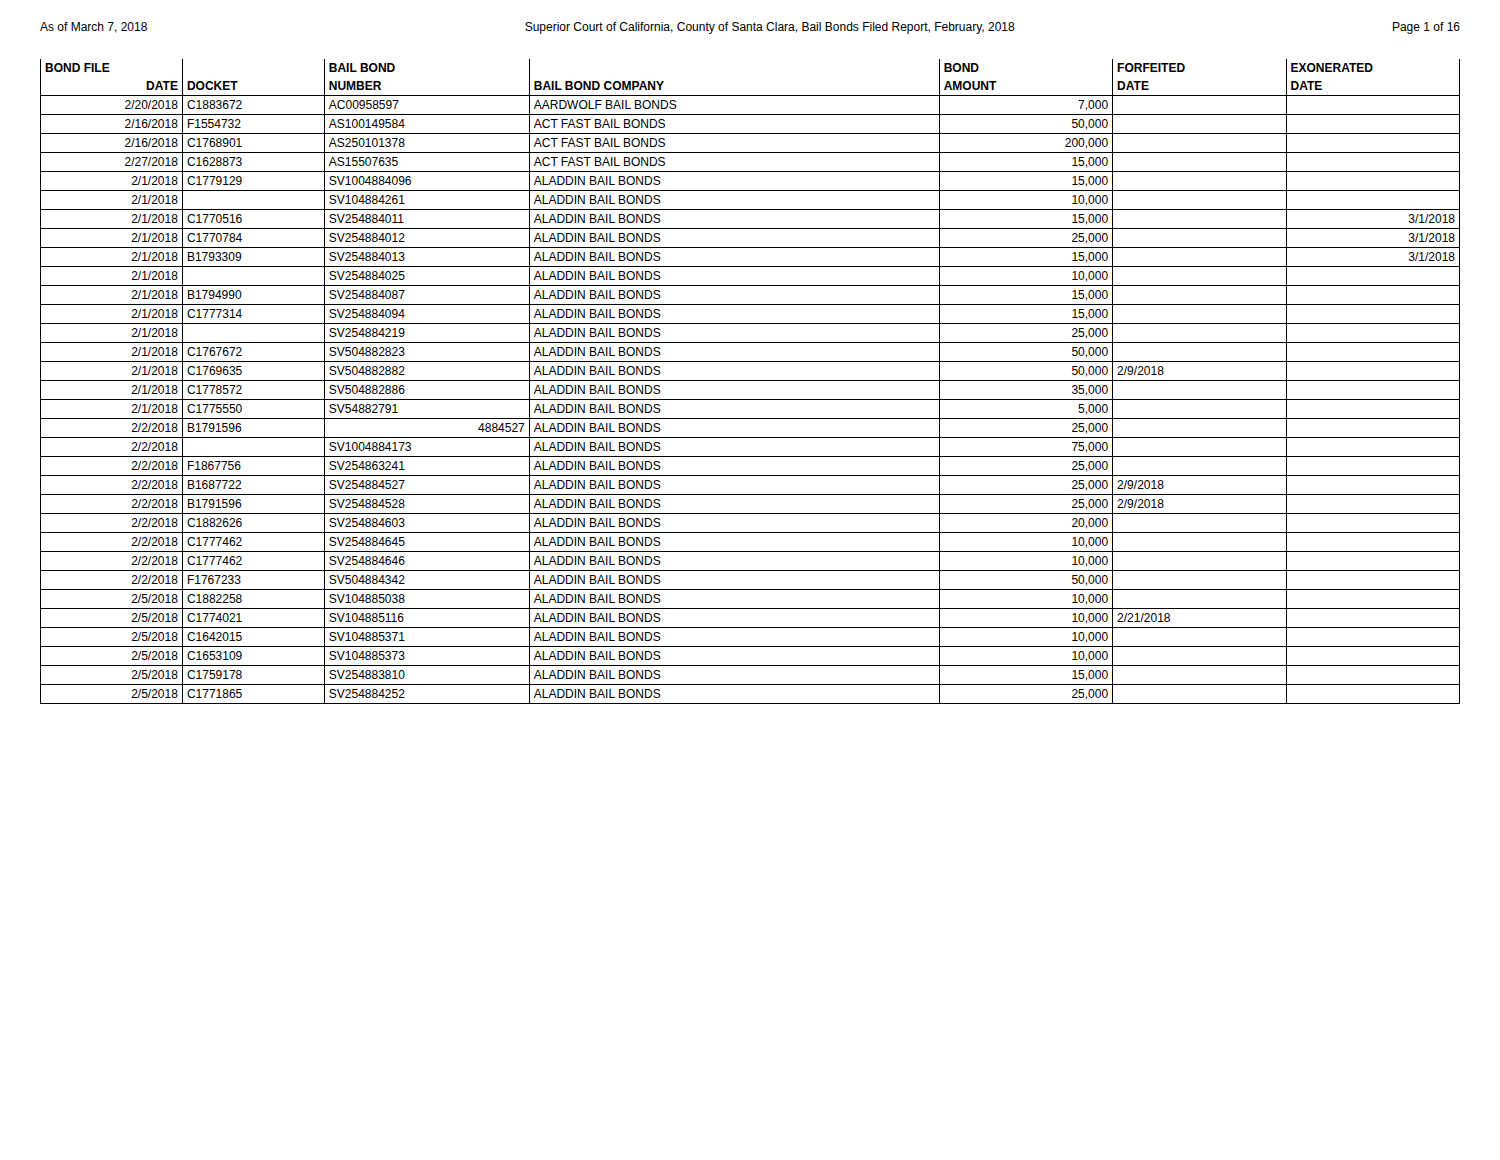As of March 7, 2018
Superior Court of California, County of Santa Clara, Bail Bonds Filed Report, February, 2018
Page 1 of 16
| BOND FILE | | BAIL BOND | | BOND | FORFEITED | EXONERATED |
| --- | --- | --- | --- | --- | --- | --- |
| DATE | DOCKET | NUMBER | BAIL BOND COMPANY | AMOUNT | DATE | DATE |
| 2/20/2018 | C1883672 | AC00958597 | AARDWOLF BAIL BONDS | 7,000 | | |
| 2/16/2018 | F1554732 | AS100149584 | ACT FAST BAIL BONDS | 50,000 | | |
| 2/16/2018 | C1768901 | AS250101378 | ACT FAST BAIL BONDS | 200,000 | | |
| 2/27/2018 | C1628873 | AS15507635 | ACT FAST BAIL BONDS | 15,000 | | |
| 2/1/2018 | C1779129 | SV1004884096 | ALADDIN BAIL BONDS | 15,000 | | |
| 2/1/2018 | | SV104884261 | ALADDIN BAIL BONDS | 10,000 | | |
| 2/1/2018 | C1770516 | SV254884011 | ALADDIN BAIL BONDS | 15,000 | | 3/1/2018 |
| 2/1/2018 | C1770784 | SV254884012 | ALADDIN BAIL BONDS | 25,000 | | 3/1/2018 |
| 2/1/2018 | B1793309 | SV254884013 | ALADDIN BAIL BONDS | 15,000 | | 3/1/2018 |
| 2/1/2018 | | SV254884025 | ALADDIN BAIL BONDS | 10,000 | | |
| 2/1/2018 | B1794990 | SV254884087 | ALADDIN BAIL BONDS | 15,000 | | |
| 2/1/2018 | C1777314 | SV254884094 | ALADDIN BAIL BONDS | 15,000 | | |
| 2/1/2018 | | SV254884219 | ALADDIN BAIL BONDS | 25,000 | | |
| 2/1/2018 | C1767672 | SV504882823 | ALADDIN BAIL BONDS | 50,000 | | |
| 2/1/2018 | C1769635 | SV504882882 | ALADDIN BAIL BONDS | 50,000 | 2/9/2018 | |
| 2/1/2018 | C1778572 | SV504882886 | ALADDIN BAIL BONDS | 35,000 | | |
| 2/1/2018 | C1775550 | SV54882791 | ALADDIN BAIL BONDS | 5,000 | | |
| 2/2/2018 | B1791596 | 4884527 | ALADDIN BAIL BONDS | 25,000 | | |
| 2/2/2018 | | SV1004884173 | ALADDIN BAIL BONDS | 75,000 | | |
| 2/2/2018 | F1867756 | SV254863241 | ALADDIN BAIL BONDS | 25,000 | | |
| 2/2/2018 | B1687722 | SV254884527 | ALADDIN BAIL BONDS | 25,000 | 2/9/2018 | |
| 2/2/2018 | B1791596 | SV254884528 | ALADDIN BAIL BONDS | 25,000 | 2/9/2018 | |
| 2/2/2018 | C1882626 | SV254884603 | ALADDIN BAIL BONDS | 20,000 | | |
| 2/2/2018 | C1777462 | SV254884645 | ALADDIN BAIL BONDS | 10,000 | | |
| 2/2/2018 | C1777462 | SV254884646 | ALADDIN BAIL BONDS | 10,000 | | |
| 2/2/2018 | F1767233 | SV504884342 | ALADDIN BAIL BONDS | 50,000 | | |
| 2/5/2018 | C1882258 | SV104885038 | ALADDIN BAIL BONDS | 10,000 | | |
| 2/5/2018 | C1774021 | SV104885116 | ALADDIN BAIL BONDS | 10,000 | 2/21/2018 | |
| 2/5/2018 | C1642015 | SV104885371 | ALADDIN BAIL BONDS | 10,000 | | |
| 2/5/2018 | C1653109 | SV104885373 | ALADDIN BAIL BONDS | 10,000 | | |
| 2/5/2018 | C1759178 | SV254883810 | ALADDIN BAIL BONDS | 15,000 | | |
| 2/5/2018 | C1771865 | SV254884252 | ALADDIN BAIL BONDS | 25,000 | | |